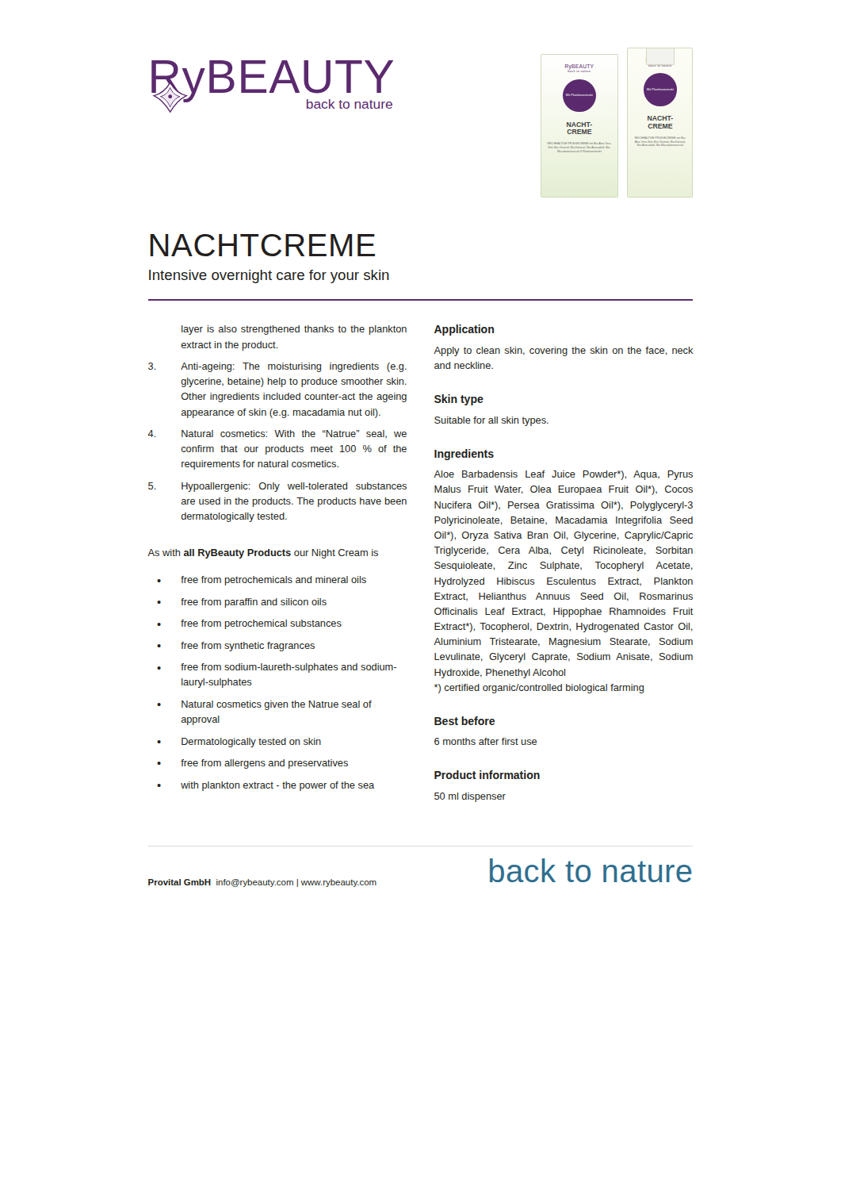Ry BEAUTY
back to nature
Ry BEAUTYback to nature
Mit Plankton­extrakt
NACHT-
CREME
REICHHALTIGE PFLEGECREME mit Bio-Aloe-Vera-Saft, Bio-Olivenöl, Bio-Kokosöl, Bio-Avocadoöl, Bio-Macadamianussöl & Plankton­extrakt
Ry BEAUTYback to nature
Mit Plankton­extrakt
NACHT-
CREME
REICHHALTIGE PFLEGECREME mit Bio-Aloe-Vera-Saft, Bio-Olivenöl, Bio-Kokosöl, Bio-Avocadoöl, Bio-Macadamianussöl
NACHTCREME
Intensive overnight care for your skin
layer is also strengthened thanks to the plankton extract in the product.
Anti-ageing: The moisturising ingredients (e.g. glycerine, betaine) help to produce smoother skin. Other ingredients included counter-act the ageing appearance of skin (e.g. macadamia nut oil).
Natural cosmetics: With the “Natrue” seal, we confirm that our products meet 100 % of the requirements for natural cosmetics.
Hypoallergenic: Only well-tolerated substances are used in the products. The products have been dermatologically tested.
As with all RyBeauty Products our Night Cream is
free from petrochemicals and mineral oils
free from paraffin and silicon oils
free from petrochemical substances
free from synthetic fragrances
free from sodium-laureth-sulphates and sodium-lauryl-sulphates
Natural cosmetics given the Natrue seal of approval
Dermatologically tested on skin
free from allergens and preservatives
with plankton extract - the power of the sea
Application
Apply to clean skin, covering the skin on the face, neck and neckline.
Skin type
Suitable for all skin types.
Ingredients
Aloe Barbadensis Leaf Juice Powder*), Aqua, Pyrus Malus Fruit Water, Olea Europaea Fruit Oil*), Cocos Nucifera Oil*), Persea Gratissima Oil*), Polyglyceryl-3 Polyricinoleate, Betaine, Macadamia Integrifolia Seed Oil*), Oryza Sativa Bran Oil, Glycerine, Caprylic/Capric Triglyceride, Cera Alba, Cetyl Ricinoleate, Sorbitan Sesquioleate, Zinc Sulphate, Tocopheryl Acetate, Hydrolyzed Hibiscus Esculentus Extract, Plankton Extract, Helianthus Annuus Seed Oil, Rosmarinus Officinalis Leaf Extract, Hippophae Rhamnoides Fruit Extract*), Tocopherol, Dextrin, Hydrogenated Castor Oil, Aluminium Tristearate, Magnesium Stearate, Sodium Levulinate, Glyceryl Caprate, Sodium Anisate, Sodium Hydroxide, Phenethyl Alcohol
*) certified organic/controlled biological farming
Best before
6 months after first use
Product information
50 ml dispenser
Provital GmbH info@rybeauty.com | www.rybeauty.com
back to nature